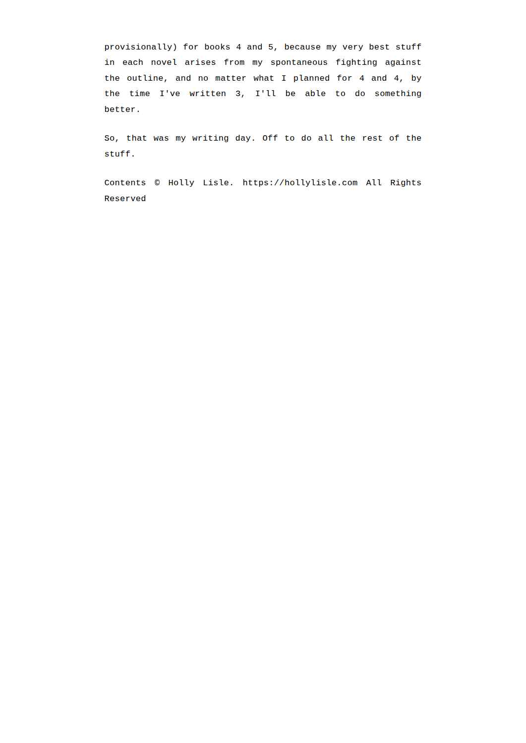provisionally) for books 4 and 5, because my very best stuff in each novel arises from my spontaneous fighting against the outline, and no matter what I planned for 4 and 4, by the time I've written 3, I'll be able to do something better.
So, that was my writing day. Off to do all the rest of the stuff.
Contents © Holly Lisle. https://hollylisle.com All Rights Reserved